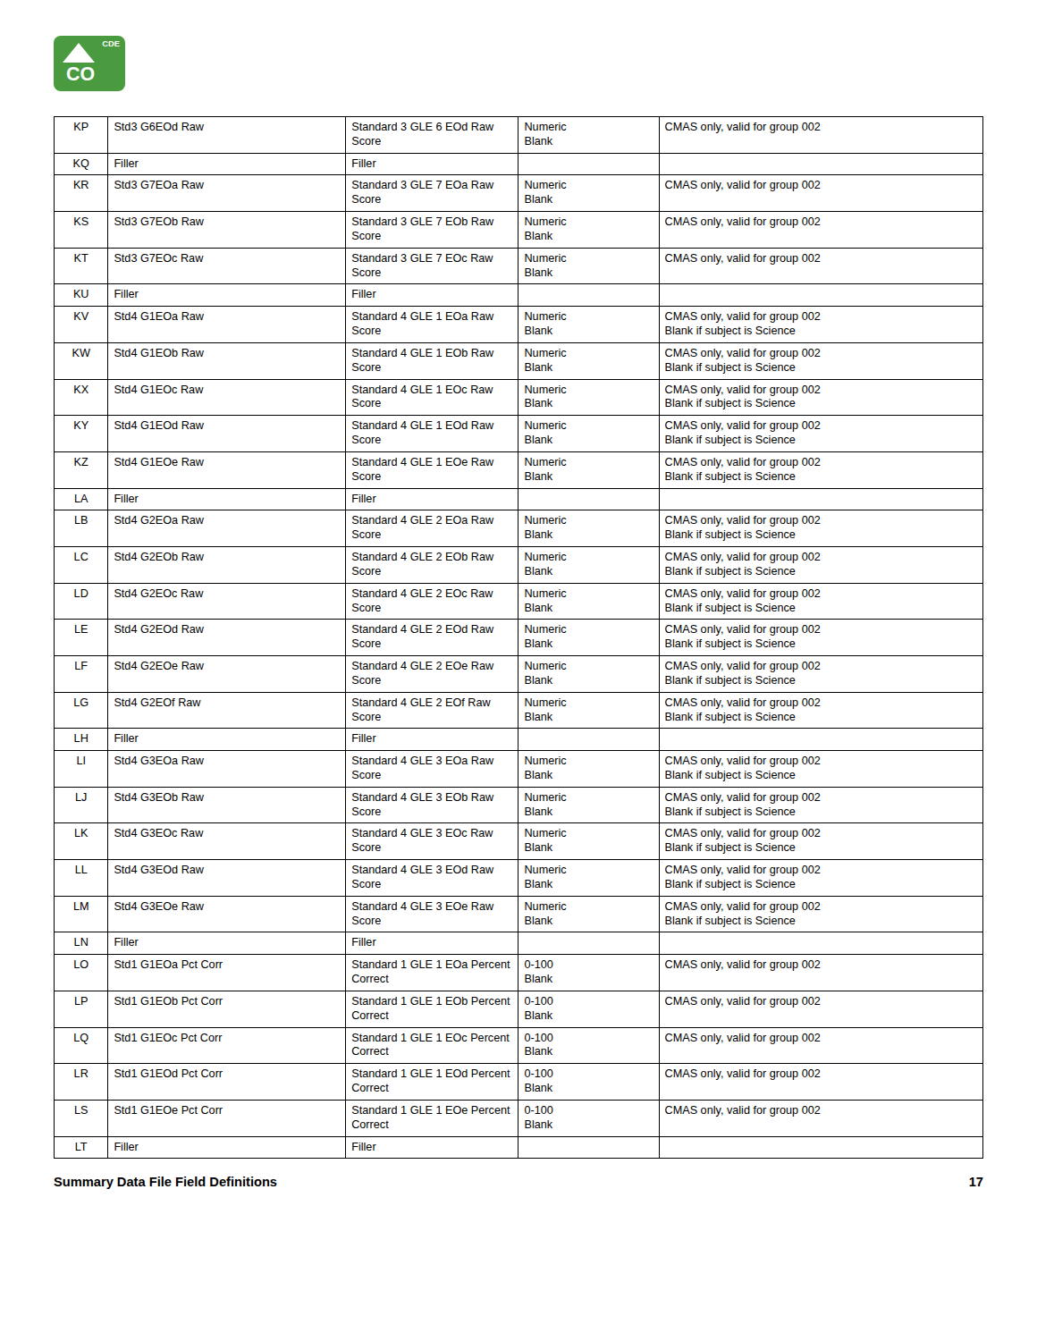CDE CO
| KP | Std3 G6EOd Raw | Standard 3 GLE 6 EOd Raw Score | Numeric Blank | CMAS only, valid for group 002 |
| KQ | Filler | Filler | | |
| KR | Std3 G7EOa Raw | Standard 3 GLE 7 EOa Raw Score | Numeric Blank | CMAS only, valid for group 002 |
| KS | Std3 G7EOb Raw | Standard 3 GLE 7 EOb Raw Score | Numeric Blank | CMAS only, valid for group 002 |
| KT | Std3 G7EOc Raw | Standard 3 GLE 7 EOc Raw Score | Numeric Blank | CMAS only, valid for group 002 |
| KU | Filler | Filler | | |
| KV | Std4 G1EOa Raw | Standard 4 GLE 1 EOa Raw Score | Numeric Blank | CMAS only, valid for group 002 Blank if subject is Science |
| KW | Std4 G1EOb Raw | Standard 4 GLE 1 EOb Raw Score | Numeric Blank | CMAS only, valid for group 002 Blank if subject is Science |
| KX | Std4 G1EOc Raw | Standard 4 GLE 1 EOc Raw Score | Numeric Blank | CMAS only, valid for group 002 Blank if subject is Science |
| KY | Std4 G1EOd Raw | Standard 4 GLE 1 EOd Raw Score | Numeric Blank | CMAS only, valid for group 002 Blank if subject is Science |
| KZ | Std4 G1EOe Raw | Standard 4 GLE 1 EOe Raw Score | Numeric Blank | CMAS only, valid for group 002 Blank if subject is Science |
| LA | Filler | Filler | | |
| LB | Std4 G2EOa Raw | Standard 4 GLE 2 EOa Raw Score | Numeric Blank | CMAS only, valid for group 002 Blank if subject is Science |
| LC | Std4 G2EOb Raw | Standard 4 GLE 2 EOb Raw Score | Numeric Blank | CMAS only, valid for group 002 Blank if subject is Science |
| LD | Std4 G2EOc Raw | Standard 4 GLE 2 EOc Raw Score | Numeric Blank | CMAS only, valid for group 002 Blank if subject is Science |
| LE | Std4 G2EOd Raw | Standard 4 GLE 2 EOd Raw Score | Numeric Blank | CMAS only, valid for group 002 Blank if subject is Science |
| LF | Std4 G2EOe Raw | Standard 4 GLE 2 EOe Raw Score | Numeric Blank | CMAS only, valid for group 002 Blank if subject is Science |
| LG | Std4 G2EOf Raw | Standard 4 GLE 2 EOf Raw Score | Numeric Blank | CMAS only, valid for group 002 Blank if subject is Science |
| LH | Filler | Filler | | |
| LI | Std4 G3EOa Raw | Standard 4 GLE 3 EOa Raw Score | Numeric Blank | CMAS only, valid for group 002 Blank if subject is Science |
| LJ | Std4 G3EOb Raw | Standard 4 GLE 3 EOb Raw Score | Numeric Blank | CMAS only, valid for group 002 Blank if subject is Science |
| LK | Std4 G3EOc Raw | Standard 4 GLE 3 EOc Raw Score | Numeric Blank | CMAS only, valid for group 002 Blank if subject is Science |
| LL | Std4 G3EOd Raw | Standard 4 GLE 3 EOd Raw Score | Numeric Blank | CMAS only, valid for group 002 Blank if subject is Science |
| LM | Std4 G3EOe Raw | Standard 4 GLE 3 EOe Raw Score | Numeric Blank | CMAS only, valid for group 002 Blank if subject is Science |
| LN | Filler | Filler | | |
| LO | Std1 G1EOa Pct Corr | Standard 1 GLE 1 EOa Percent Correct | 0-100 Blank | CMAS only, valid for group 002 |
| LP | Std1 G1EOb Pct Corr | Standard 1 GLE 1 EOb Percent Correct | 0-100 Blank | CMAS only, valid for group 002 |
| LQ | Std1 G1EOc Pct Corr | Standard 1 GLE 1 EOc Percent Correct | 0-100 Blank | CMAS only, valid for group 002 |
| LR | Std1 G1EOd Pct Corr | Standard 1 GLE 1 EOd Percent Correct | 0-100 Blank | CMAS only, valid for group 002 |
| LS | Std1 G1EOe Pct Corr | Standard 1 GLE 1 EOe Percent Correct | 0-100 Blank | CMAS only, valid for group 002 |
| LT | Filler | Filler | | |
Summary Data File Field Definitions 17